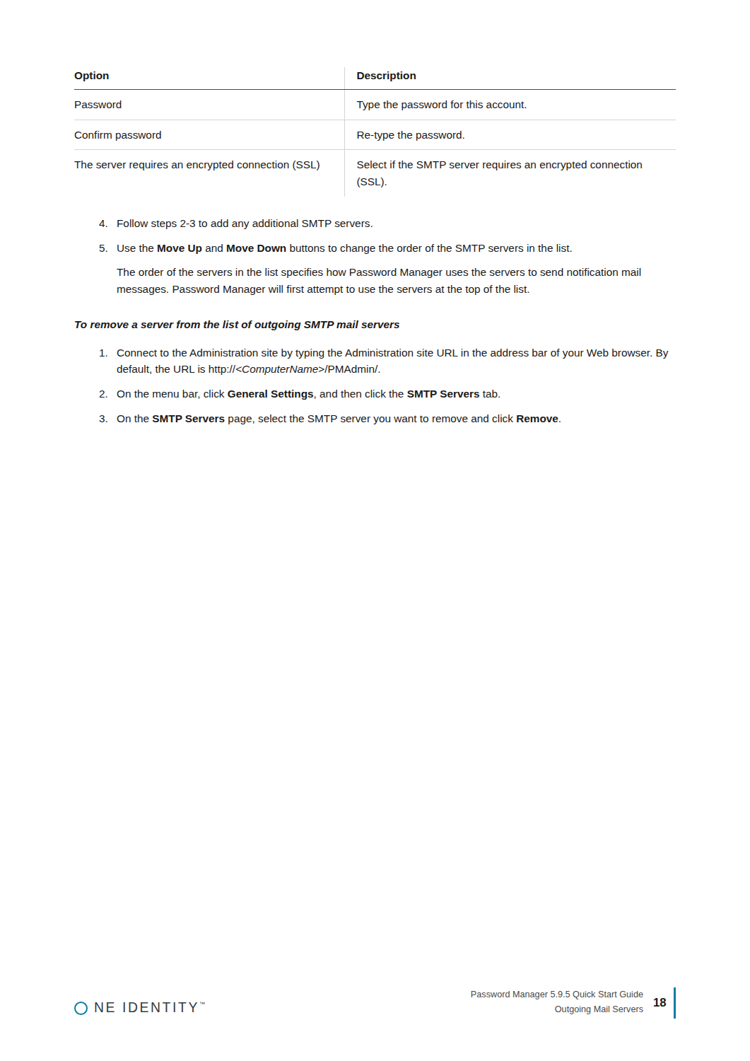| Option | Description |
| --- | --- |
| Password | Type the password for this account. |
| Confirm password | Re-type the password. |
| The server requires an encrypted connection (SSL) | Select if the SMTP server requires an encrypted connection (SSL). |
Follow steps 2-3 to add any additional SMTP servers.
Use the Move Up and Move Down buttons to change the order of the SMTP servers in the list.
The order of the servers in the list specifies how Password Manager uses the servers to send notification mail messages. Password Manager will first attempt to use the servers at the top of the list.
To remove a server from the list of outgoing SMTP mail servers
Connect to the Administration site by typing the Administration site URL in the address bar of your Web browser. By default, the URL is http://<ComputerName>/PMAdmin/.
On the menu bar, click General Settings, and then click the SMTP Servers tab.
On the SMTP Servers page, select the SMTP server you want to remove and click Remove.
NE IDENTITY™
Password Manager 5.9.5 Quick Start Guide
Outgoing Mail Servers
18